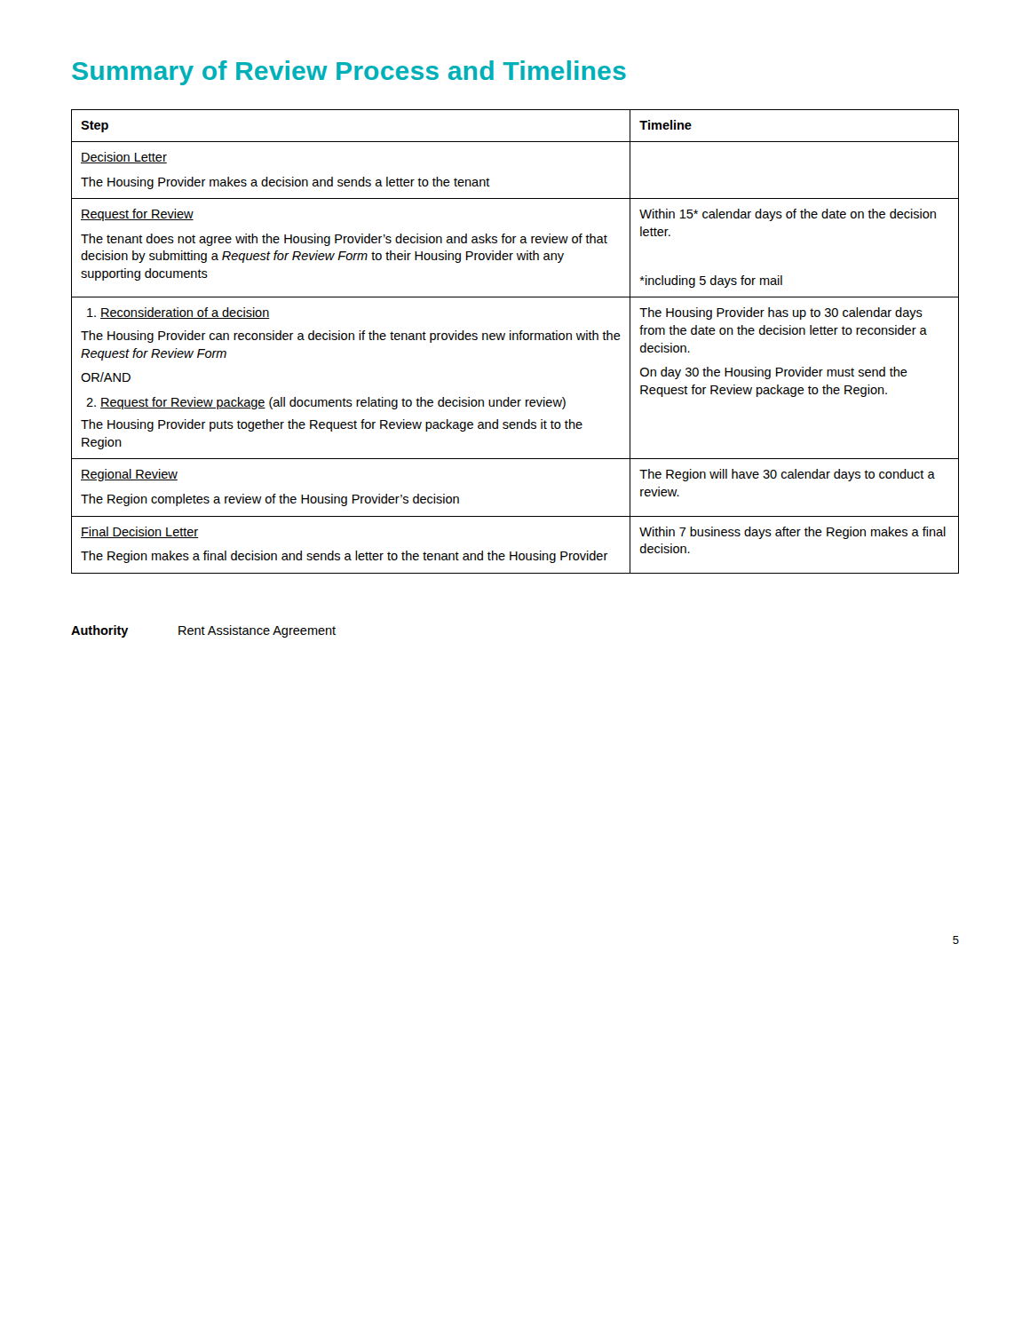Summary of Review Process and Timelines
| Step | Timeline |
| --- | --- |
| Decision Letter The Housing Provider makes a decision and sends a letter to the tenant | |
| Request for Review The tenant does not agree with the Housing Provider’s decision and asks for a review of that decision by submitting a Request for Review Form to their Housing Provider with any supporting documents | Within 15* calendar days of the date on the decision letter. *including 5 days for mail |
| Reconsideration of a decision The Housing Provider can reconsider a decision if the tenant provides new information with the Request for Review Form OR/AND Request for Review package (all documents relating to the decision under review) The Housing Provider puts together the Request for Review package and sends it to the Region | The Housing Provider has up to 30 calendar days from the date on the decision letter to reconsider a decision. On day 30 the Housing Provider must send the Request for Review package to the Region. |
| Regional Review The Region completes a review of the Housing Provider’s decision | The Region will have 30 calendar days to conduct a review. |
| Final Decision Letter The Region makes a final decision and sends a letter to the tenant and the Housing Provider | Within 7 business days after the Region makes a final decision. |
Authority Rent Assistance Agreement
5